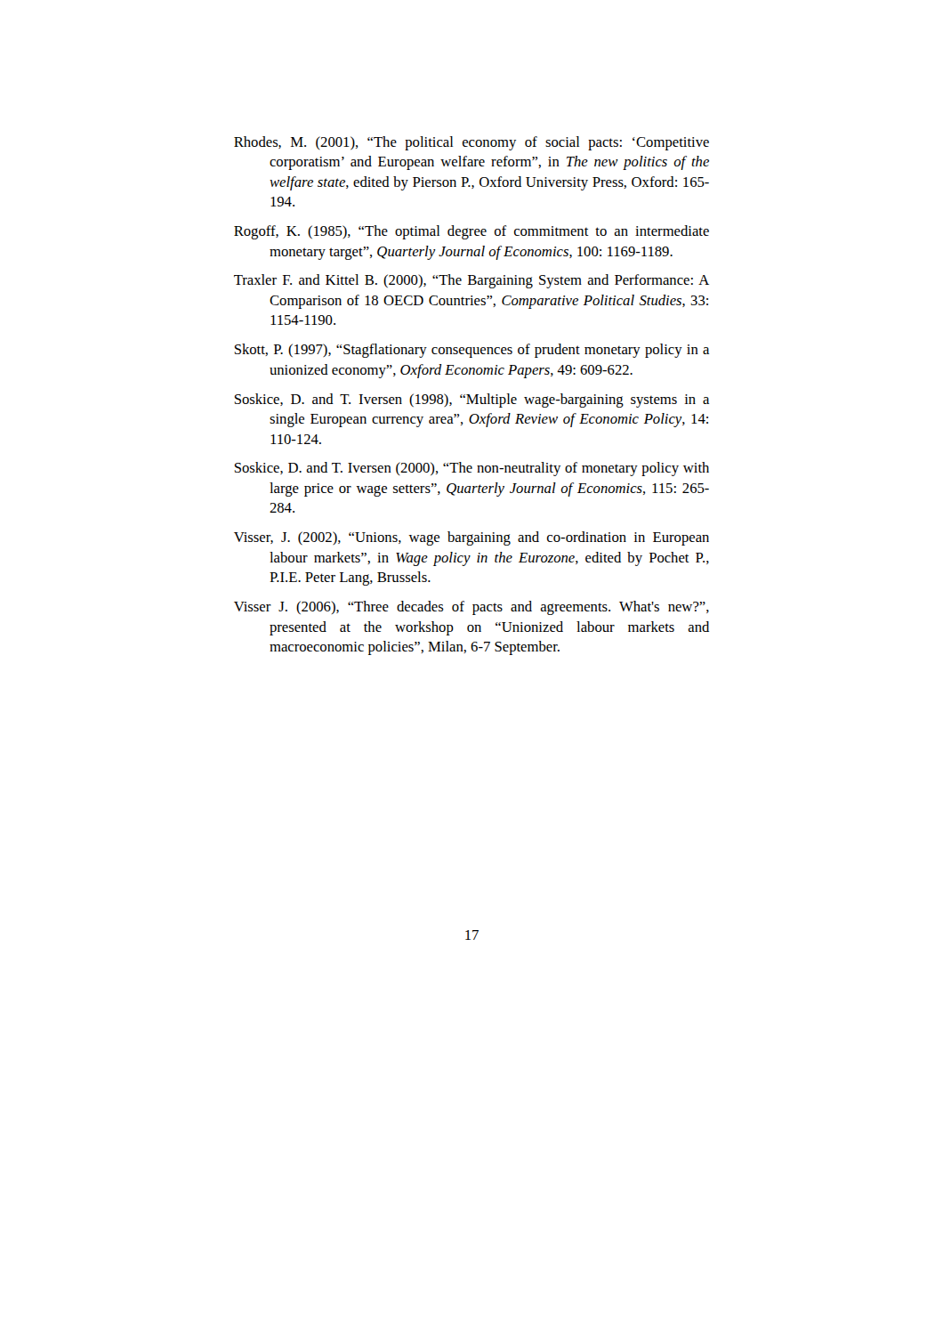Rhodes, M. (2001), “The political economy of social pacts: ‘Competitive corporatism’ and European welfare reform”, in The new politics of the welfare state, edited by Pierson P., Oxford University Press, Oxford: 165-194.
Rogoff, K. (1985), “The optimal degree of commitment to an intermediate monetary target”, Quarterly Journal of Economics, 100: 1169-1189.
Traxler F. and Kittel B. (2000), “The Bargaining System and Performance: A Comparison of 18 OECD Countries”, Comparative Political Studies, 33: 1154-1190.
Skott, P. (1997), “Stagflationary consequences of prudent monetary policy in a unionized economy”, Oxford Economic Papers, 49: 609-622.
Soskice, D. and T. Iversen (1998), “Multiple wage-bargaining systems in a single European currency area”, Oxford Review of Economic Policy, 14: 110-124.
Soskice, D. and T. Iversen (2000), “The non-neutrality of monetary policy with large price or wage setters”, Quarterly Journal of Economics, 115: 265-284.
Visser, J. (2002), “Unions, wage bargaining and co-ordination in European labour markets”, in Wage policy in the Eurozone, edited by Pochet P., P.I.E. Peter Lang, Brussels.
Visser J. (2006), “Three decades of pacts and agreements. What's new?”, presented at the workshop on “Unionized labour markets and macroeconomic policies”, Milan, 6-7 September.
17